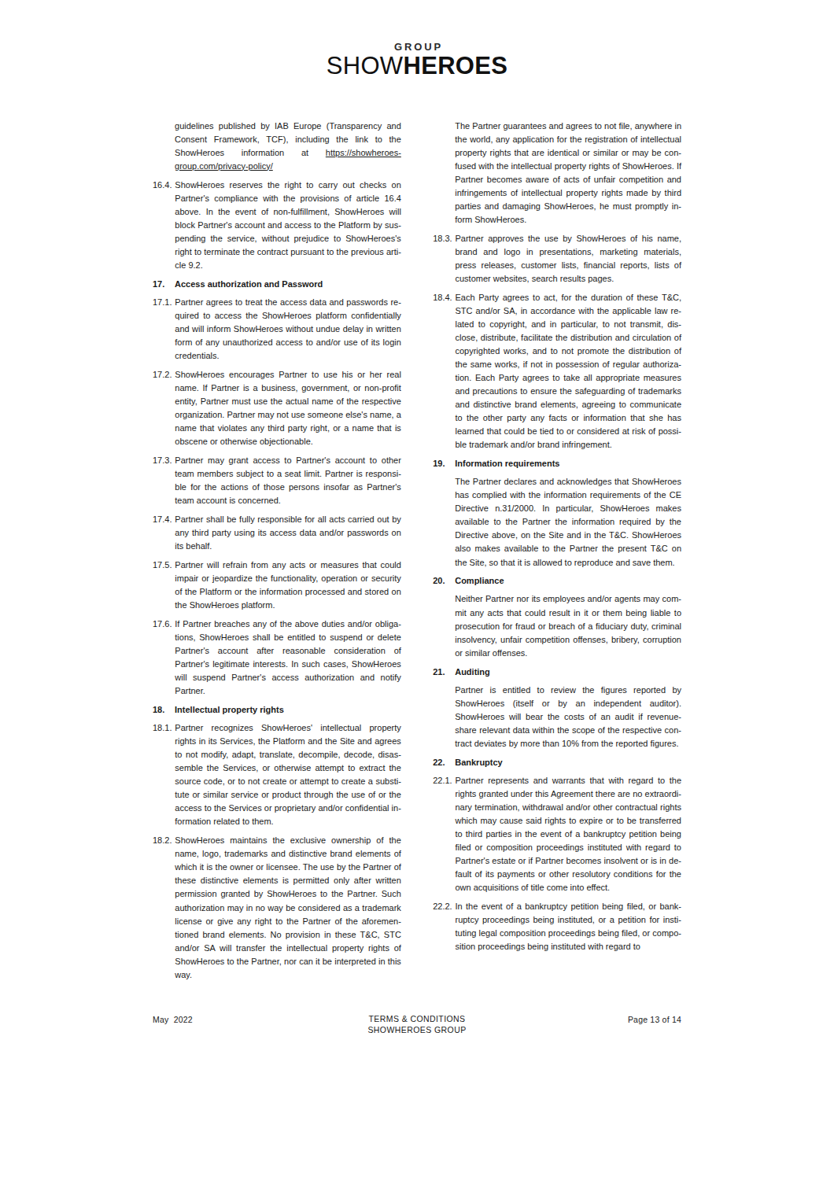GROUP
SHOWHEROES
guidelines published by IAB Europe (Transparency and Consent Framework, TCF), including the link to the ShowHeroes information at https://showheroes-group.com/privacy-policy/
16.4.
ShowHeroes reserves the right to carry out checks on Partner's compliance with the provisions of article 16.4 above. In the event of non-fulfillment, ShowHeroes will block Partner's account and access to the Platform by suspending the service, without prejudice to ShowHeroes's right to terminate the contract pursuant to the previous article 9.2.
17.
Access authorization and Password
17.1.
Partner agrees to treat the access data and passwords required to access the ShowHeroes platform confidentially and will inform ShowHeroes without undue delay in written form of any unauthorized access to and/or use of its login credentials.
17.2.
ShowHeroes encourages Partner to use his or her real name. If Partner is a business, government, or non-profit entity, Partner must use the actual name of the respective organization. Partner may not use someone else's name, a name that violates any third party right, or a name that is obscene or otherwise objectionable.
17.3.
Partner may grant access to Partner's account to other team members subject to a seat limit. Partner is responsible for the actions of those persons insofar as Partner's team account is concerned.
17.4.
Partner shall be fully responsible for all acts carried out by any third party using its access data and/or passwords on its behalf.
17.5.
Partner will refrain from any acts or measures that could impair or jeopardize the functionality, operation or security of the Platform or the information processed and stored on the ShowHeroes platform.
17.6.
If Partner breaches any of the above duties and/or obligations, ShowHeroes shall be entitled to suspend or delete Partner's account after reasonable consideration of Partner's legitimate interests. In such cases, ShowHeroes will suspend Partner's access authorization and notify Partner.
18.
Intellectual property rights
18.1.
Partner recognizes ShowHeroes' intellectual property rights in its Services, the Platform and the Site and agrees to not modify, adapt, translate, decompile, decode, disassemble the Services, or otherwise attempt to extract the source code, or to not create or attempt to create a substitute or similar service or product through the use of or the access to the Services or proprietary and/or confidential information related to them.
18.2.
ShowHeroes maintains the exclusive ownership of the name, logo, trademarks and distinctive brand elements of which it is the owner or licensee. The use by the Partner of these distinctive elements is permitted only after written permission granted by ShowHeroes to the Partner. Such authorization may in no way be considered as a trademark license or give any right to the Partner of the aforementioned brand elements. No provision in these T&C, STC and/or SA will transfer the intellectual property rights of ShowHeroes to the Partner, nor can it be interpreted in this way.
The Partner guarantees and agrees to not file, anywhere in the world, any application for the registration of intellectual property rights that are identical or similar or may be confused with the intellectual property rights of ShowHeroes. If Partner becomes aware of acts of unfair competition and infringements of intellectual property rights made by third parties and damaging ShowHeroes, he must promptly inform ShowHeroes.
18.3.
Partner approves the use by ShowHeroes of his name, brand and logo in presentations, marketing materials, press releases, customer lists, financial reports, lists of customer websites, search results pages.
18.4.
Each Party agrees to act, for the duration of these T&C, STC and/or SA, in accordance with the applicable law related to copyright, and in particular, to not transmit, disclose, distribute, facilitate the distribution and circulation of copyrighted works, and to not promote the distribution of the same works, if not in possession of regular authorization. Each Party agrees to take all appropriate measures and precautions to ensure the safeguarding of trademarks and distinctive brand elements, agreeing to communicate to the other party any facts or information that she has learned that could be tied to or considered at risk of possible trademark and/or brand infringement.
19.
Information requirements
The Partner declares and acknowledges that ShowHeroes has complied with the information requirements of the CE Directive n.31/2000. In particular, ShowHeroes makes available to the Partner the information required by the Directive above, on the Site and in the T&C. ShowHeroes also makes available to the Partner the present T&C on the Site, so that it is allowed to reproduce and save them.
20.
Compliance
Neither Partner nor its employees and/or agents may commit any acts that could result in it or them being liable to prosecution for fraud or breach of a fiduciary duty, criminal insolvency, unfair competition offenses, bribery, corruption or similar offenses.
21.
Auditing
Partner is entitled to review the figures reported by ShowHeroes (itself or by an independent auditor). ShowHeroes will bear the costs of an audit if revenue-share relevant data within the scope of the respective contract deviates by more than 10% from the reported figures.
22.
Bankruptcy
22.1.
Partner represents and warrants that with regard to the rights granted under this Agreement there are no extraordinary termination, withdrawal and/or other contractual rights which may cause said rights to expire or to be transferred to third parties in the event of a bankruptcy petition being filed or composition proceedings instituted with regard to Partner's estate or if Partner becomes insolvent or is in default of its payments or other resolutory conditions for the own acquisitions of title come into effect.
22.2.
In the event of a bankruptcy petition being filed, or bankruptcy proceedings being instituted, or a petition for instituting legal composition proceedings being filed, or composition proceedings being instituted with regard to
May 2022
TERMS & CONDITIONS
SHOWHEROES GROUP
Page 13 of 14